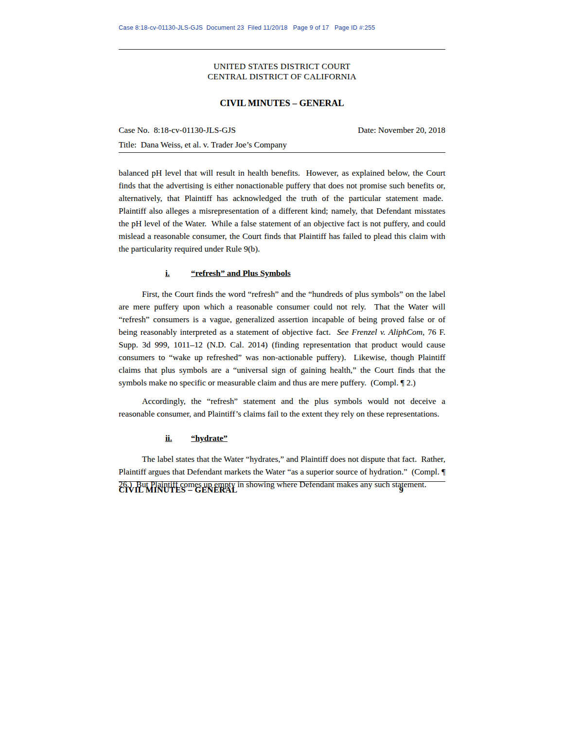Case 8:18-cv-01130-JLS-GJS Document 23 Filed 11/20/18 Page 9 of 17 Page ID #:255
UNITED STATES DISTRICT COURT
CENTRAL DISTRICT OF CALIFORNIA
CIVIL MINUTES – GENERAL
Case No. 8:18-cv-01130-JLS-GJS Date: November 20, 2018
Title: Dana Weiss, et al. v. Trader Joe’s Company
balanced pH level that will result in health benefits. However, as explained below, the Court finds that the advertising is either nonactionable puffery that does not promise such benefits or, alternatively, that Plaintiff has acknowledged the truth of the particular statement made. Plaintiff also alleges a misrepresentation of a different kind; namely, that Defendant misstates the pH level of the Water. While a false statement of an objective fact is not puffery, and could mislead a reasonable consumer, the Court finds that Plaintiff has failed to plead this claim with the particularity required under Rule 9(b).
i.“refresh” and Plus Symbols
First, the Court finds the word “refresh” and the “hundreds of plus symbols” on the label are mere puffery upon which a reasonable consumer could not rely. That the Water will “refresh” consumers is a vague, generalized assertion incapable of being proved false or of being reasonably interpreted as a statement of objective fact. See Frenzel v. AliphCom, 76 F. Supp. 3d 999, 1011–12 (N.D. Cal. 2014) (finding representation that product would cause consumers to “wake up refreshed” was non-actionable puffery). Likewise, though Plaintiff claims that plus symbols are a “universal sign of gaining health,” the Court finds that the symbols make no specific or measurable claim and thus are mere puffery. (Compl. ¶ 2.)
Accordingly, the “refresh” statement and the plus symbols would not deceive a reasonable consumer, and Plaintiff’s claims fail to the extent they rely on these representations.
ii.“hydrate”
The label states that the Water “hydrates,” and Plaintiff does not dispute that fact. Rather, Plaintiff argues that Defendant markets the Water “as a superior source of hydration.” (Compl. ¶ 26.) But Plaintiff comes up empty in showing where Defendant makes any such statement.
CIVIL MINUTES – GENERAL 9